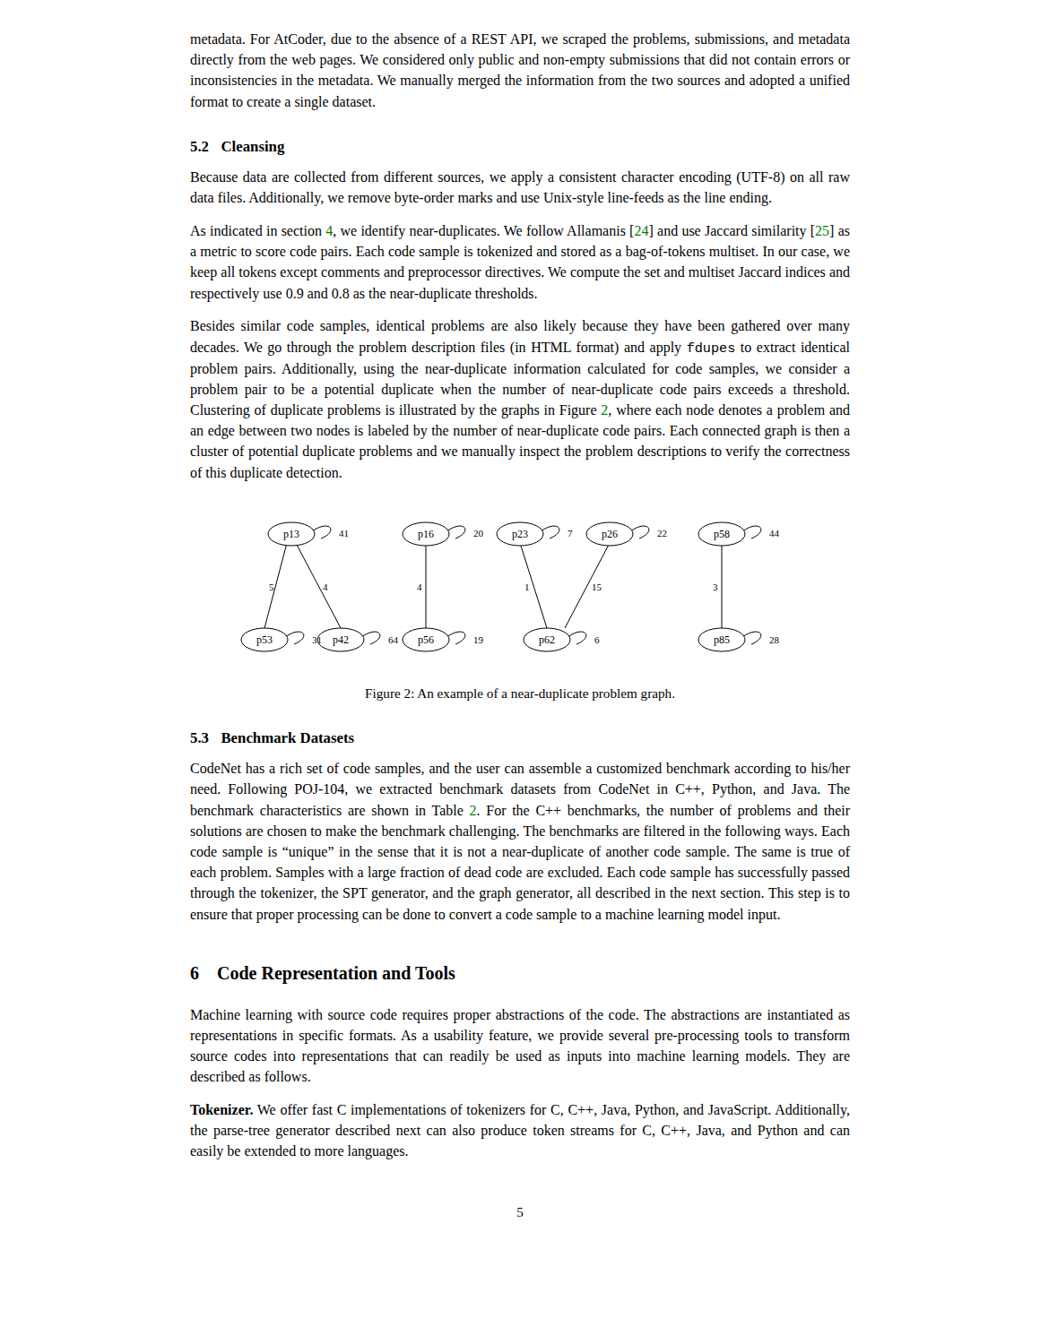metadata. For AtCoder, due to the absence of a REST API, we scraped the problems, submissions, and metadata directly from the web pages. We considered only public and non-empty submissions that did not contain errors or inconsistencies in the metadata. We manually merged the information from the two sources and adopted a unified format to create a single dataset.
5.2 Cleansing
Because data are collected from different sources, we apply a consistent character encoding (UTF-8) on all raw data files. Additionally, we remove byte-order marks and use Unix-style line-feeds as the line ending.
As indicated in section 4, we identify near-duplicates. We follow Allamanis [24] and use Jaccard similarity [25] as a metric to score code pairs. Each code sample is tokenized and stored as a bag-of-tokens multiset. In our case, we keep all tokens except comments and preprocessor directives. We compute the set and multiset Jaccard indices and respectively use 0.9 and 0.8 as the near-duplicate thresholds.
Besides similar code samples, identical problems are also likely because they have been gathered over many decades. We go through the problem description files (in HTML format) and apply fdupes to extract identical problem pairs. Additionally, using the near-duplicate information calculated for code samples, we consider a problem pair to be a potential duplicate when the number of near-duplicate code pairs exceeds a threshold. Clustering of duplicate problems is illustrated by the graphs in Figure 2, where each node denotes a problem and an edge between two nodes is labeled by the number of near-duplicate code pairs. Each connected graph is then a cluster of potential duplicate problems and we manually inspect the problem descriptions to verify the correctness of this duplicate detection.
p13 p16 p23 p26 p58 p53 p42 p56 p62 p85 41 20 7 22 44 31 64 19 6 28 5 4 4 1 15 3
Figure 2: An example of a near-duplicate problem graph.
5.3 Benchmark Datasets
CodeNet has a rich set of code samples, and the user can assemble a customized benchmark according to his/her need. Following POJ-104, we extracted benchmark datasets from CodeNet in C++, Python, and Java. The benchmark characteristics are shown in Table 2. For the C++ benchmarks, the number of problems and their solutions are chosen to make the benchmark challenging. The benchmarks are filtered in the following ways. Each code sample is “unique” in the sense that it is not a near-duplicate of another code sample. The same is true of each problem. Samples with a large fraction of dead code are excluded. Each code sample has successfully passed through the tokenizer, the SPT generator, and the graph generator, all described in the next section. This step is to ensure that proper processing can be done to convert a code sample to a machine learning model input.
6 Code Representation and Tools
Machine learning with source code requires proper abstractions of the code. The abstractions are instantiated as representations in specific formats. As a usability feature, we provide several pre-processing tools to transform source codes into representations that can readily be used as inputs into machine learning models. They are described as follows.
Tokenizer. We offer fast C implementations of tokenizers for C, C++, Java, Python, and JavaScript. Additionally, the parse-tree generator described next can also produce token streams for C, C++, Java, and Python and can easily be extended to more languages.
5